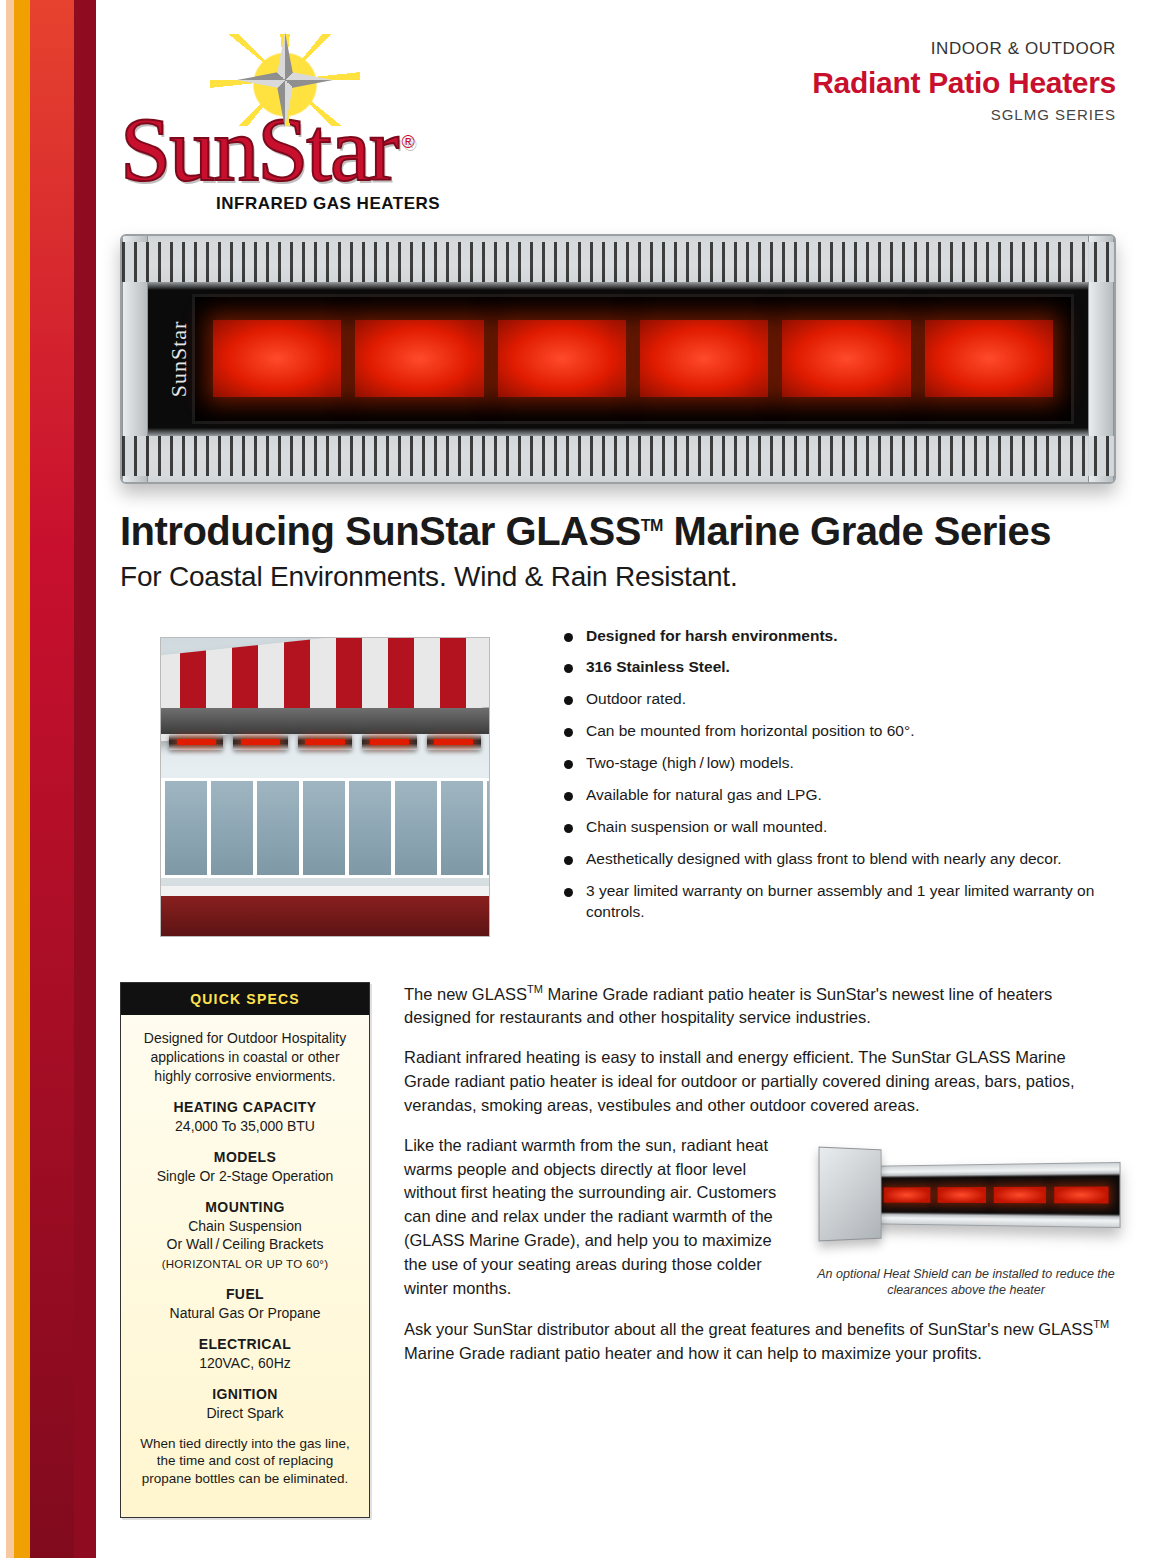SunStar®
INFRARED GAS HEATERS
INDOOR & OUTDOOR
Radiant Patio Heaters
SGLMG SERIES
SunStar
Introducing SunStar GLASSTM Marine Grade Series
For Coastal Environments. Wind & Rain Resistant.
Designed for harsh environments.
316 Stainless Steel.
Outdoor rated.
Can be mounted from horizontal position to 60°.
Two-stage (high / low) models.
Available for natural gas and LPG.
Chain suspension or wall mounted.
Aesthetically designed with glass front to blend with nearly any decor.
3 year limited warranty on burner assembly and 1 year limited warranty on controls.
Quick Specs
Designed for Outdoor Hospitality applications in coastal or other highly corrosive enviorments.
Heating Capacity
24,000 To 35,000 BTU
Models
Single Or 2-Stage Operation
Mounting
Chain Suspension
Or Wall / Ceiling Brackets
(HORIZONTAL OR UP TO 60°)
Fuel
Natural Gas Or Propane
Electrical
120VAC, 60Hz
Ignition
Direct Spark
When tied directly into the gas line, the time and cost of replacing propane bottles can be eliminated.
The new GLASSTM Marine Grade radiant patio heater is SunStar's newest line of heaters designed for restaurants and other hospitality service industries.
Radiant infrared heating is easy to install and energy efficient. The SunStar GLASS Marine Grade radiant patio heater is ideal for outdoor or partially covered dining areas, bars, patios, verandas, smoking areas, vestibules and other outdoor covered areas.
An optional Heat Shield can be installed to reduce the clearances above the heater
Like the radiant warmth from the sun, radiant heat warms people and objects directly at floor level without first heating the surrounding air. Customers can dine and relax under the radiant warmth of the (GLASS Marine Grade), and help you to maximize the use of your seating areas during those colder winter months.
Ask your SunStar distributor about all the great features and benefits of SunStar's new GLASSTM Marine Grade radiant patio heater and how it can help to maximize your profits.